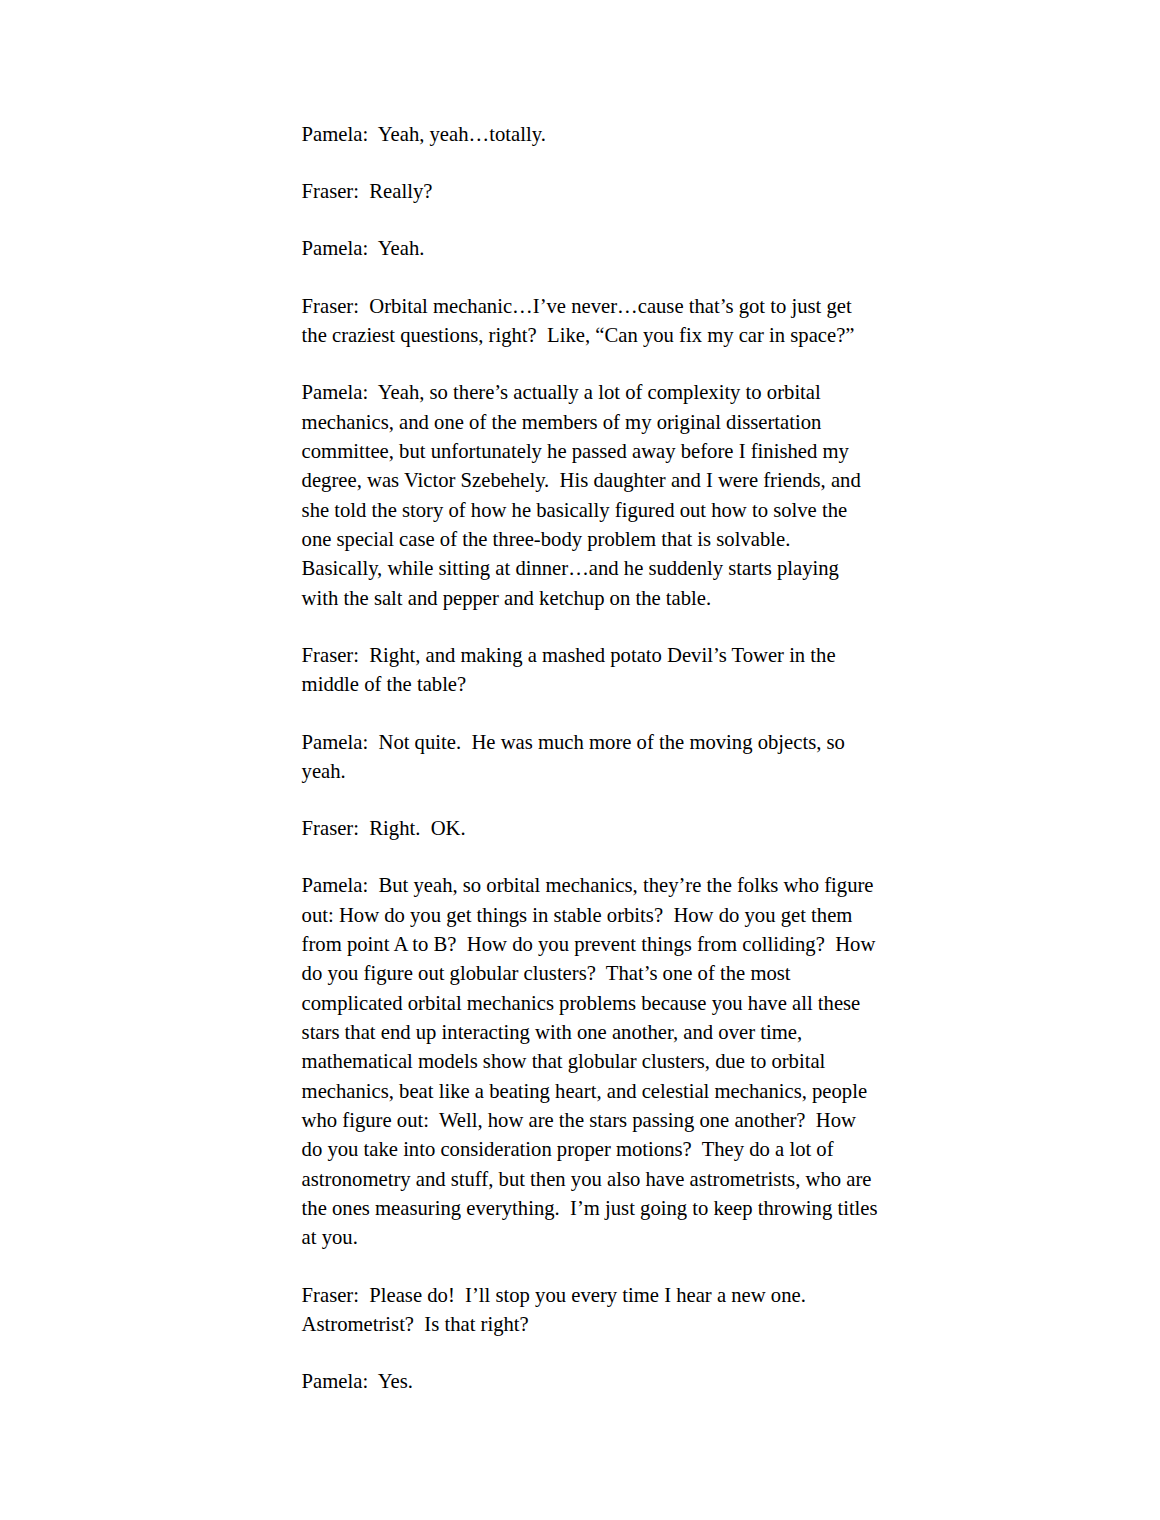Pamela: Yeah, yeah…totally.
Fraser: Really?
Pamela: Yeah.
Fraser: Orbital mechanic…I’ve never…cause that’s got to just get the craziest questions, right? Like, “Can you fix my car in space?”
Pamela: Yeah, so there’s actually a lot of complexity to orbital mechanics, and one of the members of my original dissertation committee, but unfortunately he passed away before I finished my degree, was Victor Szebehely. His daughter and I were friends, and she told the story of how he basically figured out how to solve the one special case of the three-body problem that is solvable. Basically, while sitting at dinner…and he suddenly starts playing with the salt and pepper and ketchup on the table.
Fraser: Right, and making a mashed potato Devil’s Tower in the middle of the table?
Pamela: Not quite. He was much more of the moving objects, so yeah.
Fraser: Right. OK.
Pamela: But yeah, so orbital mechanics, they’re the folks who figure out: How do you get things in stable orbits? How do you get them from point A to B? How do you prevent things from colliding? How do you figure out globular clusters? That’s one of the most complicated orbital mechanics problems because you have all these stars that end up interacting with one another, and over time, mathematical models show that globular clusters, due to orbital mechanics, beat like a beating heart, and celestial mechanics, people who figure out: Well, how are the stars passing one another? How do you take into consideration proper motions? They do a lot of astronometry and stuff, but then you also have astrometrists, who are the ones measuring everything. I’m just going to keep throwing titles at you.
Fraser: Please do! I’ll stop you every time I hear a new one. Astrometrist? Is that right?
Pamela: Yes.